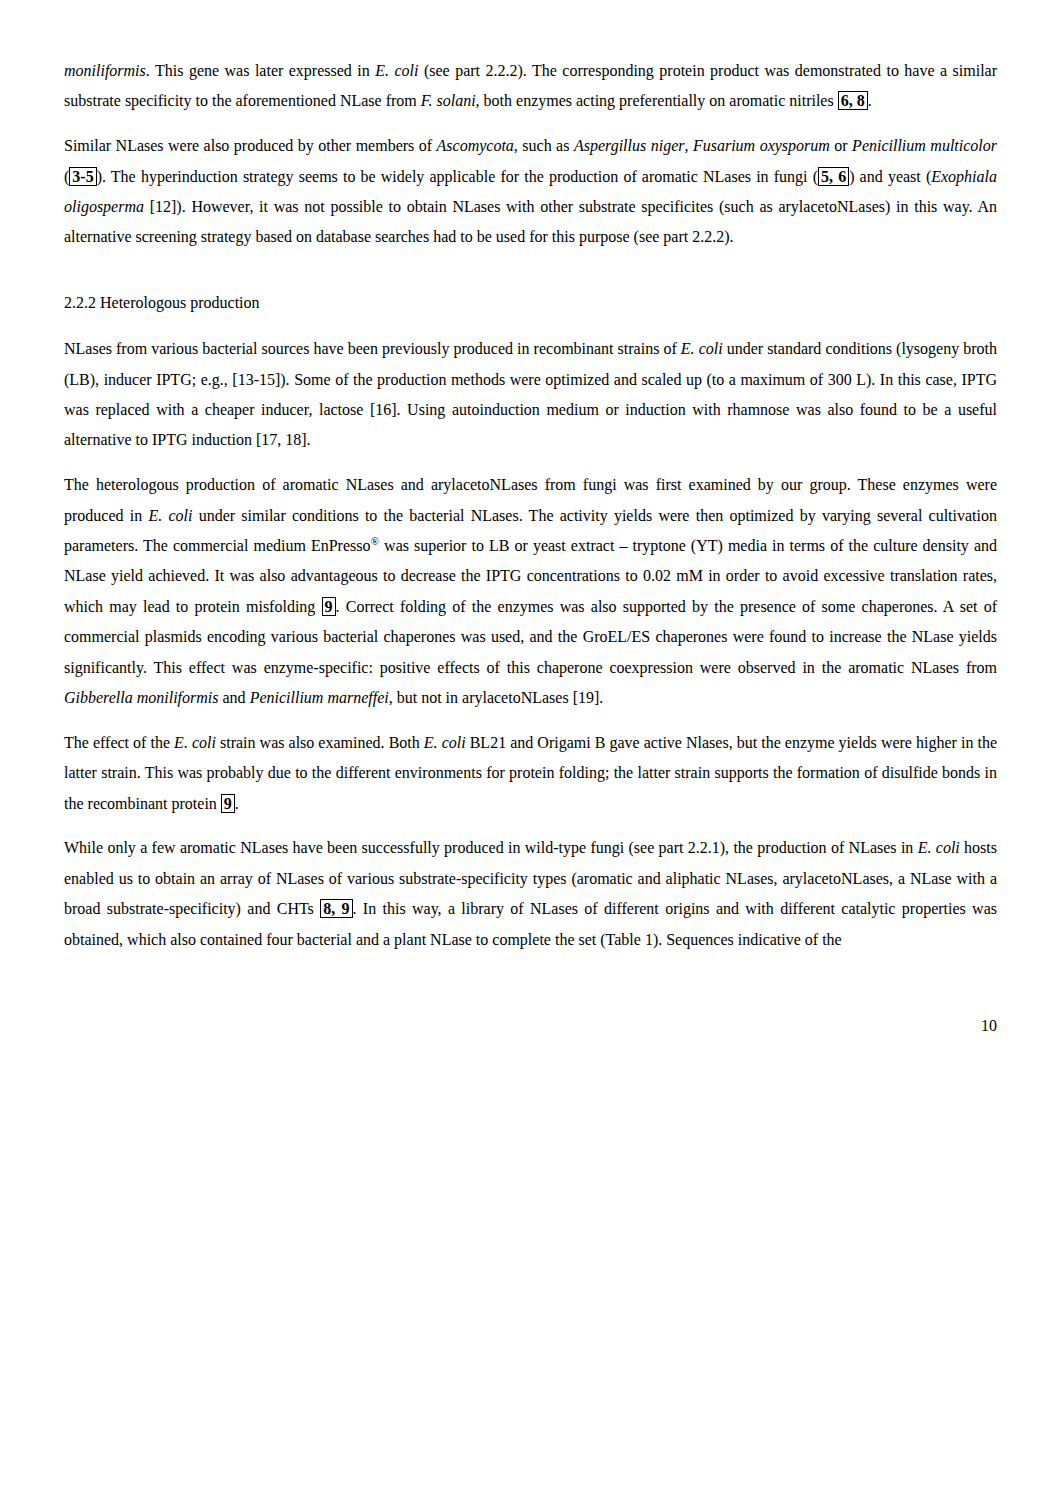moniliformis. This gene was later expressed in E. coli (see part 2.2.2). The corresponding protein product was demonstrated to have a similar substrate specificity to the aforementioned NLase from F. solani, both enzymes acting preferentially on aromatic nitriles 6, 8.
Similar NLases were also produced by other members of Ascomycota, such as Aspergillus niger, Fusarium oxysporum or Penicillium multicolor (3-5). The hyperinduction strategy seems to be widely applicable for the production of aromatic NLases in fungi (5, 6) and yeast (Exophiala oligosperma [12]). However, it was not possible to obtain NLases with other substrate specificites (such as arylacetoNLases) in this way. An alternative screening strategy based on database searches had to be used for this purpose (see part 2.2.2).
2.2.2 Heterologous production
NLases from various bacterial sources have been previously produced in recombinant strains of E. coli under standard conditions (lysogeny broth (LB), inducer IPTG; e.g., [13-15]). Some of the production methods were optimized and scaled up (to a maximum of 300 L). In this case, IPTG was replaced with a cheaper inducer, lactose [16]. Using autoinduction medium or induction with rhamnose was also found to be a useful alternative to IPTG induction [17, 18].
The heterologous production of aromatic NLases and arylacetoNLases from fungi was first examined by our group. These enzymes were produced in E. coli under similar conditions to the bacterial NLases. The activity yields were then optimized by varying several cultivation parameters. The commercial medium EnPresso® was superior to LB or yeast extract – tryptone (YT) media in terms of the culture density and NLase yield achieved. It was also advantageous to decrease the IPTG concentrations to 0.02 mM in order to avoid excessive translation rates, which may lead to protein misfolding 9. Correct folding of the enzymes was also supported by the presence of some chaperones. A set of commercial plasmids encoding various bacterial chaperones was used, and the GroEL/ES chaperones were found to increase the NLase yields significantly. This effect was enzyme-specific: positive effects of this chaperone coexpression were observed in the aromatic NLases from Gibberella moniliformis and Penicillium marneffei, but not in arylacetoNLases [19].
The effect of the E. coli strain was also examined. Both E. coli BL21 and Origami B gave active Nlases, but the enzyme yields were higher in the latter strain. This was probably due to the different environments for protein folding; the latter strain supports the formation of disulfide bonds in the recombinant protein 9.
While only a few aromatic NLases have been successfully produced in wild-type fungi (see part 2.2.1), the production of NLases in E. coli hosts enabled us to obtain an array of NLases of various substrate-specificity types (aromatic and aliphatic NLases, arylacetoNLases, a NLase with a broad substrate-specificity) and CHTs 8, 9. In this way, a library of NLases of different origins and with different catalytic properties was obtained, which also contained four bacterial and a plant NLase to complete the set (Table 1). Sequences indicative of the
10